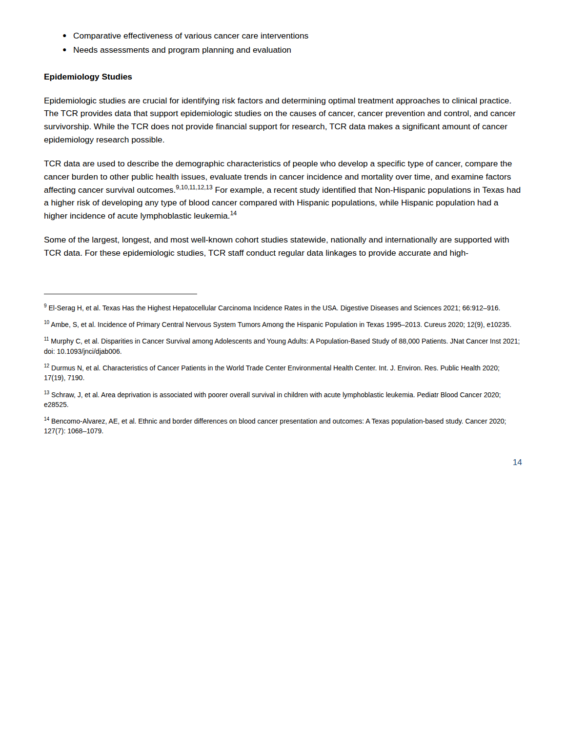Comparative effectiveness of various cancer care interventions
Needs assessments and program planning and evaluation
Epidemiology Studies
Epidemiologic studies are crucial for identifying risk factors and determining optimal treatment approaches to clinical practice. The TCR provides data that support epidemiologic studies on the causes of cancer, cancer prevention and control, and cancer survivorship. While the TCR does not provide financial support for research, TCR data makes a significant amount of cancer epidemiology research possible.
TCR data are used to describe the demographic characteristics of people who develop a specific type of cancer, compare the cancer burden to other public health issues, evaluate trends in cancer incidence and mortality over time, and examine factors affecting cancer survival outcomes.9,10,11,12,13 For example, a recent study identified that Non-Hispanic populations in Texas had a higher risk of developing any type of blood cancer compared with Hispanic populations, while Hispanic population had a higher incidence of acute lymphoblastic leukemia.14
Some of the largest, longest, and most well-known cohort studies statewide, nationally and internationally are supported with TCR data. For these epidemiologic studies, TCR staff conduct regular data linkages to provide accurate and high-
9 El-Serag H, et al. Texas Has the Highest Hepatocellular Carcinoma Incidence Rates in the USA. Digestive Diseases and Sciences 2021; 66:912–916.
10 Ambe, S, et al. Incidence of Primary Central Nervous System Tumors Among the Hispanic Population in Texas 1995–2013. Cureus 2020; 12(9), e10235.
11 Murphy C, et al. Disparities in Cancer Survival among Adolescents and Young Adults: A Population-Based Study of 88,000 Patients. JNat Cancer Inst 2021; doi: 10.1093/jnci/djab006.
12 Durmus N, et al. Characteristics of Cancer Patients in the World Trade Center Environmental Health Center. Int. J. Environ. Res. Public Health 2020; 17(19), 7190.
13 Schraw, J, et al. Area deprivation is associated with poorer overall survival in children with acute lymphoblastic leukemia. Pediatr Blood Cancer 2020; e28525.
14 Bencomo-Alvarez, AE, et al. Ethnic and border differences on blood cancer presentation and outcomes: A Texas population-based study. Cancer 2020; 127(7): 1068–1079.
14